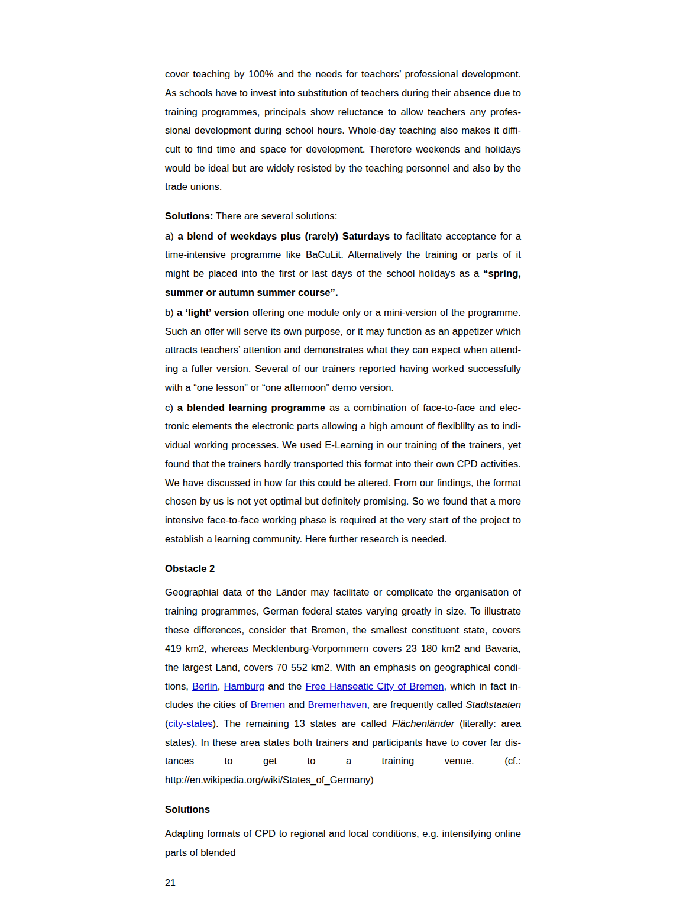cover teaching by 100% and the needs for teachers’ professional development. As schools have to invest into substitution of teachers during their absence due to training programmes, principals show reluctance to allow teachers any professional development during school hours. Whole-day teaching also makes it difficult to find time and space for development. Therefore weekends and holidays would be ideal but are widely resisted by the teaching personnel and also by the trade unions.
Solutions: There are several solutions:
a) a blend of weekdays plus (rarely) Saturdays to facilitate acceptance for a time-intensive programme like BaCuLit. Alternatively the training or parts of it might be placed into the first or last days of the school holidays as a “spring, summer or autumn summer course”.
b) a ‘light’ version offering one module only or a mini-version of the programme. Such an offer will serve its own purpose, or it may function as an appetizer which attracts teachers’ attention and demonstrates what they can expect when attending a fuller version. Several of our trainers reported having worked successfully with a “one lesson” or “one afternoon” demo version.
c) a blended learning programme as a combination of face-to-face and electronic elements the electronic parts allowing a high amount of flexiblilty as to individual working processes. We used E-Learning in our training of the trainers, yet found that the trainers hardly transported this format into their own CPD activities. We have discussed in how far this could be altered. From our findings, the format chosen by us is not yet optimal but definitely promising. So we found that a more intensive face-to-face working phase is required at the very start of the project to establish a learning community. Here further research is needed.
Obstacle 2
Geographial data of the Länder may facilitate or complicate the organisation of training programmes, German federal states varying greatly in size. To illustrate these differences, consider that Bremen, the smallest constituent state, covers 419 km2, whereas Mecklenburg-Vorpommern covers 23 180 km2 and Bavaria, the largest Land, covers 70 552 km2. With an emphasis on geographical conditions, Berlin, Hamburg and the Free Hanseatic City of Bremen, which in fact includes the cities of Bremen and Bremerhaven, are frequently called Stadtstaaten (city-states). The remaining 13 states are called Flächenländer (literally: area states). In these area states both trainers and participants have to cover far distances to get to a training venue. (cf.: http://en.wikipedia.org/wiki/States_of_Germany)
Solutions
Adapting formats of CPD to regional and local conditions, e.g. intensifying online parts of blended
21